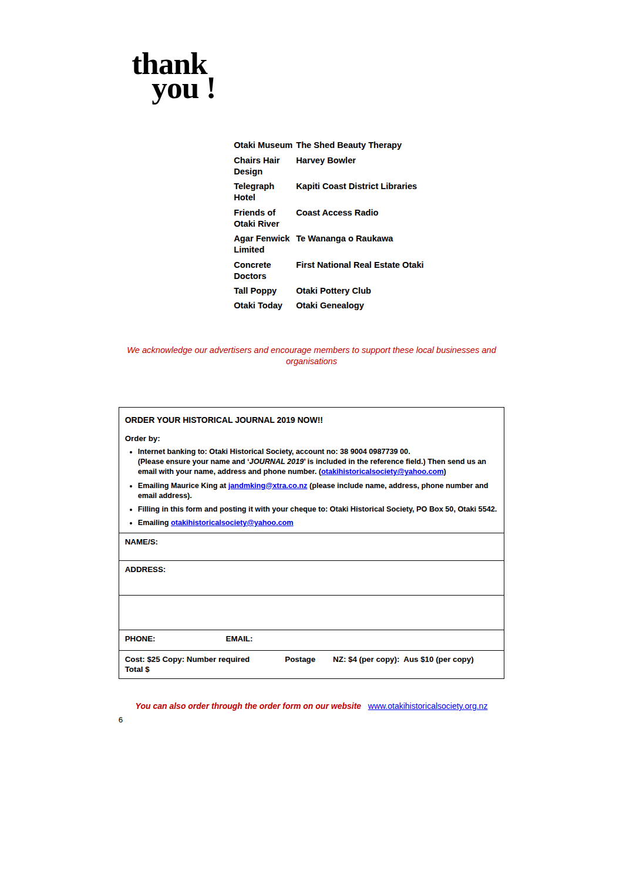thankyou !
| Otaki Museum | The Shed Beauty Therapy |
| Chairs Hair Design | Harvey Bowler |
| Telegraph Hotel | Kapiti Coast District Libraries |
| Friends of Otaki River | Coast Access Radio |
| Agar Fenwick Limited | Te Wananga o Raukawa |
| Concrete Doctors | First National Real Estate Otaki |
| Tall Poppy | Otaki Pottery Club |
| Otaki Today | Otaki Genealogy |
We acknowledge our advertisers and encourage members to support these local businesses and organisations
ORDER YOUR HISTORICAL JOURNAL 2019 NOW!!
Order by:
Internet banking to: Otaki Historical Society, account no: 38 9004 0987739 00. (Please ensure your name and ‘JOURNAL 2019’ is included in the reference field.) Then send us an email with your name, address and phone number. (otakihistoricalsociety@yahoo.com)
Emailing Maurice King at jandmking@xtra.co.nz (please include name, address, phone number and email address).
Filling in this form and posting it with your cheque to: Otaki Historical Society, PO Box 50, Otaki 5542.
Emailing otakihistoricalsociety@yahoo.com
NAME/S:
ADDRESS:
PHONE:EMAIL:
Cost: $25 Copy: Number required Postage NZ: $4 (per copy): Aus $10 (per copy) Total $
You can also order through the order form on our website www.otakihistoricalsociety.org.nz
6